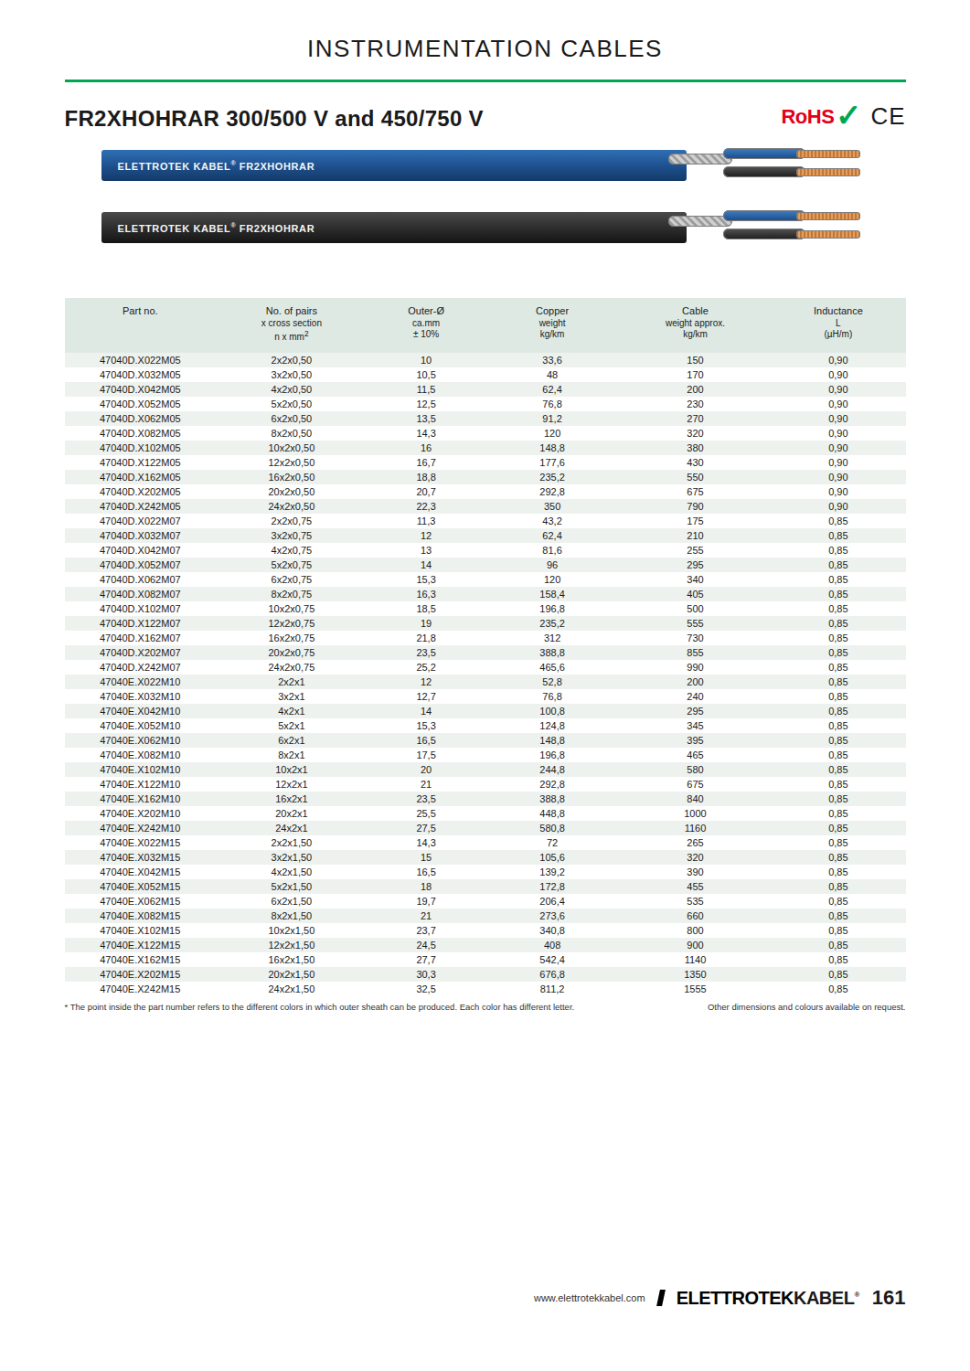INSTRUMENTATION CABLES
FR2XHOHRAR 300/500 V and 450/750 V
RoHS✓ CE
ELETTROTEK KABEL® FR2XHOHRAR
ELETTROTEK KABEL® FR2XHOHRAR
| Part no. | No. of pairs x cross section n x mm 2 | Outer-Ø ca.mm ± 10% | Copper weight kg/km | Cable weight approx. kg/km | Inductance L (µH/m) |
| --- | --- | --- | --- | --- | --- |
| 47040D.X022M05 | 2x2x0,50 | 10 | 33,6 | 150 | 0,90 |
| 47040D.X032M05 | 3x2x0,50 | 10,5 | 48 | 170 | 0,90 |
| 47040D.X042M05 | 4x2x0,50 | 11,5 | 62,4 | 200 | 0,90 |
| 47040D.X052M05 | 5x2x0,50 | 12,5 | 76,8 | 230 | 0,90 |
| 47040D.X062M05 | 6x2x0,50 | 13,5 | 91,2 | 270 | 0,90 |
| 47040D.X082M05 | 8x2x0,50 | 14,3 | 120 | 320 | 0,90 |
| 47040D.X102M05 | 10x2x0,50 | 16 | 148,8 | 380 | 0,90 |
| 47040D.X122M05 | 12x2x0,50 | 16,7 | 177,6 | 430 | 0,90 |
| 47040D.X162M05 | 16x2x0,50 | 18,8 | 235,2 | 550 | 0,90 |
| 47040D.X202M05 | 20x2x0,50 | 20,7 | 292,8 | 675 | 0,90 |
| 47040D.X242M05 | 24x2x0,50 | 22,3 | 350 | 790 | 0,90 |
| 47040D.X022M07 | 2x2x0,75 | 11,3 | 43,2 | 175 | 0,85 |
| 47040D.X032M07 | 3x2x0,75 | 12 | 62,4 | 210 | 0,85 |
| 47040D.X042M07 | 4x2x0,75 | 13 | 81,6 | 255 | 0,85 |
| 47040D.X052M07 | 5x2x0,75 | 14 | 96 | 295 | 0,85 |
| 47040D.X062M07 | 6x2x0,75 | 15,3 | 120 | 340 | 0,85 |
| 47040D.X082M07 | 8x2x0,75 | 16,3 | 158,4 | 405 | 0,85 |
| 47040D.X102M07 | 10x2x0,75 | 18,5 | 196,8 | 500 | 0,85 |
| 47040D.X122M07 | 12x2x0,75 | 19 | 235,2 | 555 | 0,85 |
| 47040D.X162M07 | 16x2x0,75 | 21,8 | 312 | 730 | 0,85 |
| 47040D.X202M07 | 20x2x0,75 | 23,5 | 388,8 | 855 | 0,85 |
| 47040D.X242M07 | 24x2x0,75 | 25,2 | 465,6 | 990 | 0,85 |
| 47040E.X022M10 | 2x2x1 | 12 | 52,8 | 200 | 0,85 |
| 47040E.X032M10 | 3x2x1 | 12,7 | 76,8 | 240 | 0,85 |
| 47040E.X042M10 | 4x2x1 | 14 | 100,8 | 295 | 0,85 |
| 47040E.X052M10 | 5x2x1 | 15,3 | 124,8 | 345 | 0,85 |
| 47040E.X062M10 | 6x2x1 | 16,5 | 148,8 | 395 | 0,85 |
| 47040E.X082M10 | 8x2x1 | 17,5 | 196,8 | 465 | 0,85 |
| 47040E.X102M10 | 10x2x1 | 20 | 244,8 | 580 | 0,85 |
| 47040E.X122M10 | 12x2x1 | 21 | 292,8 | 675 | 0,85 |
| 47040E.X162M10 | 16x2x1 | 23,5 | 388,8 | 840 | 0,85 |
| 47040E.X202M10 | 20x2x1 | 25,5 | 448,8 | 1000 | 0,85 |
| 47040E.X242M10 | 24x2x1 | 27,5 | 580,8 | 1160 | 0,85 |
| 47040E.X022M15 | 2x2x1,50 | 14,3 | 72 | 265 | 0,85 |
| 47040E.X032M15 | 3x2x1,50 | 15 | 105,6 | 320 | 0,85 |
| 47040E.X042M15 | 4x2x1,50 | 16,5 | 139,2 | 390 | 0,85 |
| 47040E.X052M15 | 5x2x1,50 | 18 | 172,8 | 455 | 0,85 |
| 47040E.X062M15 | 6x2x1,50 | 19,7 | 206,4 | 535 | 0,85 |
| 47040E.X082M15 | 8x2x1,50 | 21 | 273,6 | 660 | 0,85 |
| 47040E.X102M15 | 10x2x1,50 | 23,7 | 340,8 | 800 | 0,85 |
| 47040E.X122M15 | 12x2x1,50 | 24,5 | 408 | 900 | 0,85 |
| 47040E.X162M15 | 16x2x1,50 | 27,7 | 542,4 | 1140 | 0,85 |
| 47040E.X202M15 | 20x2x1,50 | 30,3 | 676,8 | 1350 | 0,85 |
| 47040E.X242M15 | 24x2x1,50 | 32,5 | 811,2 | 1555 | 0,85 |
* The point inside the part number refers to the different colors in which outer sheath can be produced. Each color has different letter.
Other dimensions and colours available on request.
www.elettrotekkabel.com ELETTROTEKKABEL® 161